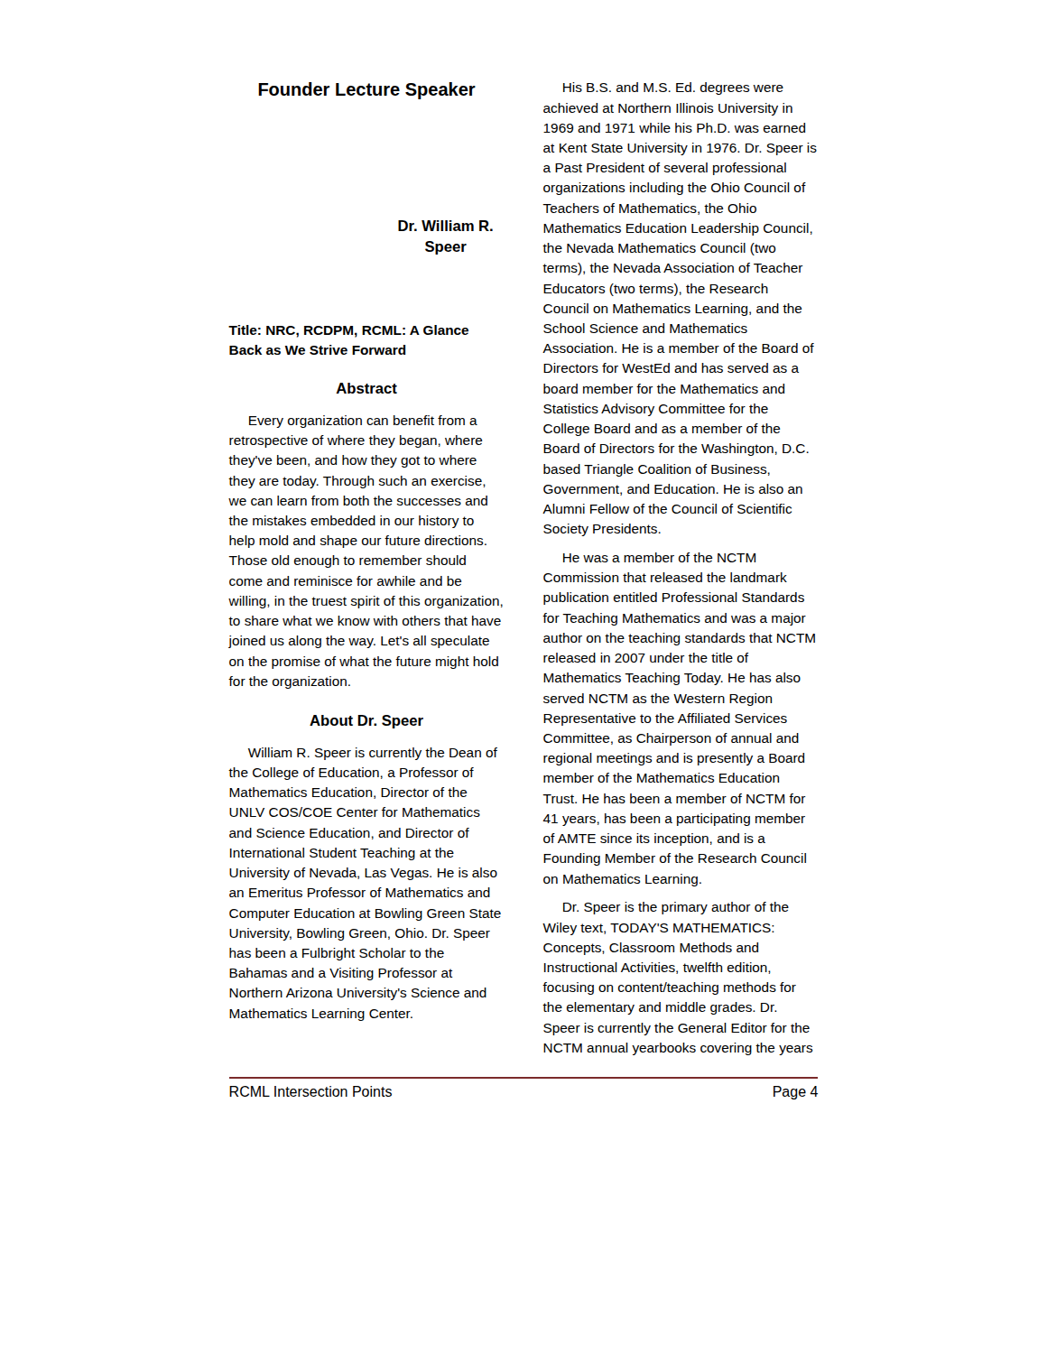Founder Lecture Speaker
Dr. William R. Speer
Title: NRC, RCDPM, RCML: A Glance Back as We Strive Forward
Abstract
Every organization can benefit from a retrospective of where they began, where they've been, and how they got to where they are today. Through such an exercise, we can learn from both the successes and the mistakes embedded in our history to help mold and shape our future directions. Those old enough to remember should come and reminisce for awhile and be willing, in the truest spirit of this organization, to share what we know with others that have joined us along the way. Let's all speculate on the promise of what the future might hold for the organization.
About Dr. Speer
William R. Speer is currently the Dean of the College of Education, a Professor of Mathematics Education, Director of the UNLV COS/COE Center for Mathematics and Science Education, and Director of International Student Teaching at the University of Nevada, Las Vegas. He is also an Emeritus Professor of Mathematics and Computer Education at Bowling Green State University, Bowling Green, Ohio. Dr. Speer has been a Fulbright Scholar to the Bahamas and a Visiting Professor at Northern Arizona University's Science and Mathematics Learning Center.
His B.S. and M.S. Ed. degrees were achieved at Northern Illinois University in 1969 and 1971 while his Ph.D. was earned at Kent State University in 1976. Dr. Speer is a Past President of several professional organizations including the Ohio Council of Teachers of Mathematics, the Ohio Mathematics Education Leadership Council, the Nevada Mathematics Council (two terms), the Nevada Association of Teacher Educators (two terms), the Research Council on Mathematics Learning, and the School Science and Mathematics Association. He is a member of the Board of Directors for WestEd and has served as a board member for the Mathematics and Statistics Advisory Committee for the College Board and as a member of the Board of Directors for the Washington, D.C. based Triangle Coalition of Business, Government, and Education. He is also an Alumni Fellow of the Council of Scientific Society Presidents.
He was a member of the NCTM Commission that released the landmark publication entitled Professional Standards for Teaching Mathematics and was a major author on the teaching standards that NCTM released in 2007 under the title of Mathematics Teaching Today. He has also served NCTM as the Western Region Representative to the Affiliated Services Committee, as Chairperson of annual and regional meetings and is presently a Board member of the Mathematics Education Trust. He has been a member of NCTM for 41 years, has been a participating member of AMTE since its inception, and is a Founding Member of the Research Council on Mathematics Learning.
Dr. Speer is the primary author of the Wiley text, TODAY'S MATHEMATICS: Concepts, Classroom Methods and Instructional Activities, twelfth edition, focusing on content/teaching methods for the elementary and middle grades. Dr. Speer is currently the General Editor for the NCTM annual yearbooks covering the years
RCML Intersection Points
Page 4